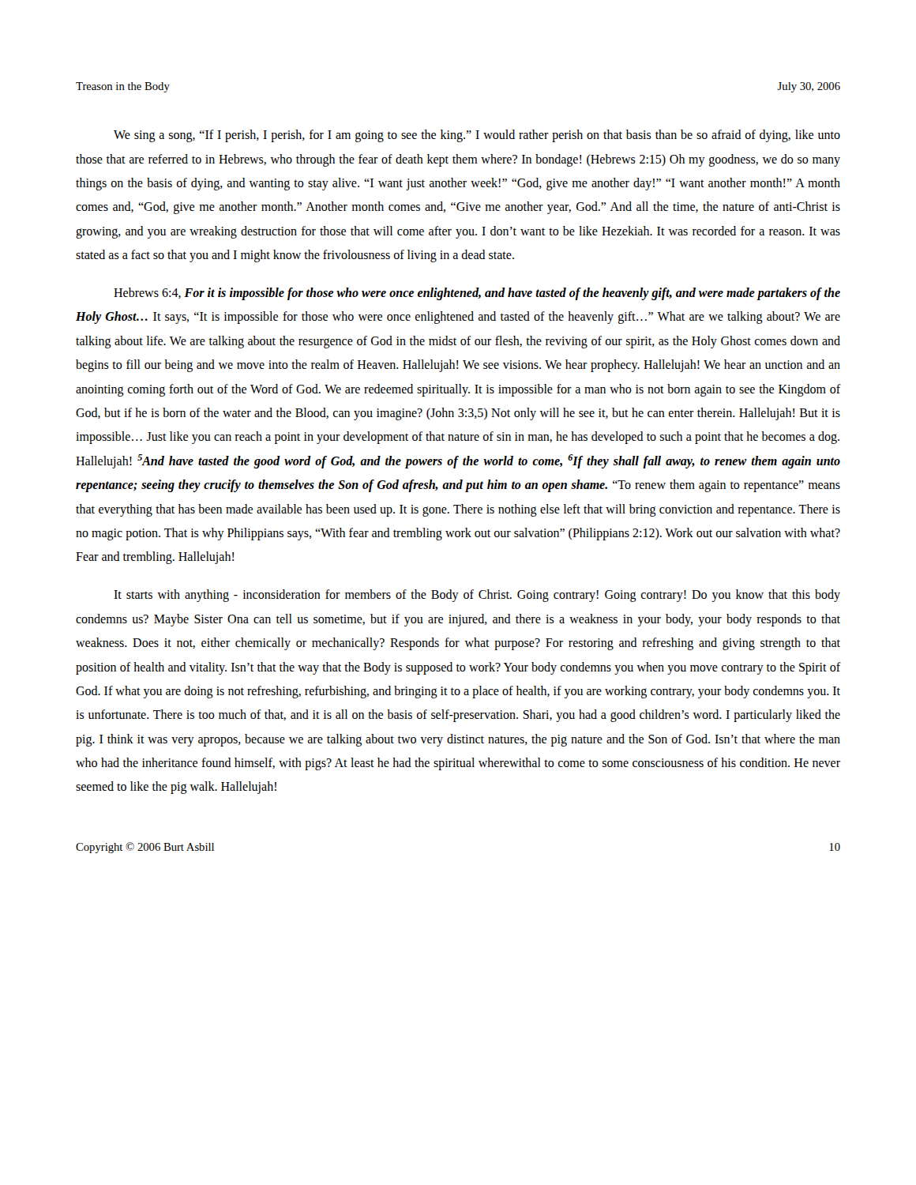Treason in the Body
July 30, 2006
We sing a song, “If I perish, I perish, for I am going to see the king.” I would rather perish on that basis than be so afraid of dying, like unto those that are referred to in Hebrews, who through the fear of death kept them where? In bondage! (Hebrews 2:15) Oh my goodness, we do so many things on the basis of dying, and wanting to stay alive. “I want just another week!” “God, give me another day!” “I want another month!” A month comes and, “God, give me another month.” Another month comes and, “Give me another year, God.” And all the time, the nature of anti-Christ is growing, and you are wreaking destruction for those that will come after you. I don’t want to be like Hezekiah. It was recorded for a reason. It was stated as a fact so that you and I might know the frivolousness of living in a dead state.
Hebrews 6:4, For it is impossible for those who were once enlightened, and have tasted of the heavenly gift, and were made partakers of the Holy Ghost… It says, “It is impossible for those who were once enlightened and tasted of the heavenly gift…” What are we talking about? We are talking about life. We are talking about the resurgence of God in the midst of our flesh, the reviving of our spirit, as the Holy Ghost comes down and begins to fill our being and we move into the realm of Heaven. Hallelujah! We see visions. We hear prophecy. Hallelujah! We hear an unction and an anointing coming forth out of the Word of God. We are redeemed spiritually. It is impossible for a man who is not born again to see the Kingdom of God, but if he is born of the water and the Blood, can you imagine? (John 3:3,5) Not only will he see it, but he can enter therein. Hallelujah! But it is impossible… Just like you can reach a point in your development of that nature of sin in man, he has developed to such a point that he becomes a dog. Hallelujah! 5And have tasted the good word of God, and the powers of the world to come, 6If they shall fall away, to renew them again unto repentance; seeing they crucify to themselves the Son of God afresh, and put him to an open shame. “To renew them again to repentance” means that everything that has been made available has been used up. It is gone. There is nothing else left that will bring conviction and repentance. There is no magic potion. That is why Philippians says, “With fear and trembling work out our salvation” (Philippians 2:12). Work out our salvation with what? Fear and trembling. Hallelujah!
It starts with anything - inconsideration for members of the Body of Christ. Going contrary! Going contrary! Do you know that this body condemns us? Maybe Sister Ona can tell us sometime, but if you are injured, and there is a weakness in your body, your body responds to that weakness. Does it not, either chemically or mechanically? Responds for what purpose? For restoring and refreshing and giving strength to that position of health and vitality. Isn’t that the way that the Body is supposed to work? Your body condemns you when you move contrary to the Spirit of God. If what you are doing is not refreshing, refurbishing, and bringing it to a place of health, if you are working contrary, your body condemns you. It is unfortunate. There is too much of that, and it is all on the basis of self-preservation. Shari, you had a good children’s word. I particularly liked the pig. I think it was very apropos, because we are talking about two very distinct natures, the pig nature and the Son of God. Isn’t that where the man who had the inheritance found himself, with pigs? At least he had the spiritual wherewithal to come to some consciousness of his condition. He never seemed to like the pig walk. Hallelujah!
Copyright © 2006 Burt Asbill
10